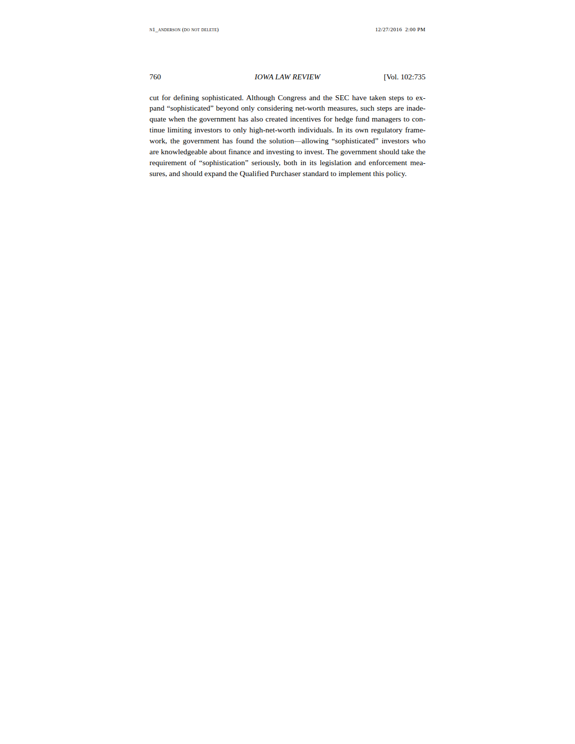N1_Anderson (Do Not Delete) 12/27/2016 2:00 PM
760 IOWA LAW REVIEW [Vol. 102:735
cut for defining sophisticated. Although Congress and the SEC have taken steps to expand “sophisticated” beyond only considering net-worth measures, such steps are inadequate when the government has also created incentives for hedge fund managers to continue limiting investors to only high-net-worth individuals. In its own regulatory framework, the government has found the solution—allowing “sophisticated” investors who are knowledgeable about finance and investing to invest. The government should take the requirement of “sophistication” seriously, both in its legislation and enforcement measures, and should expand the Qualified Purchaser standard to implement this policy.